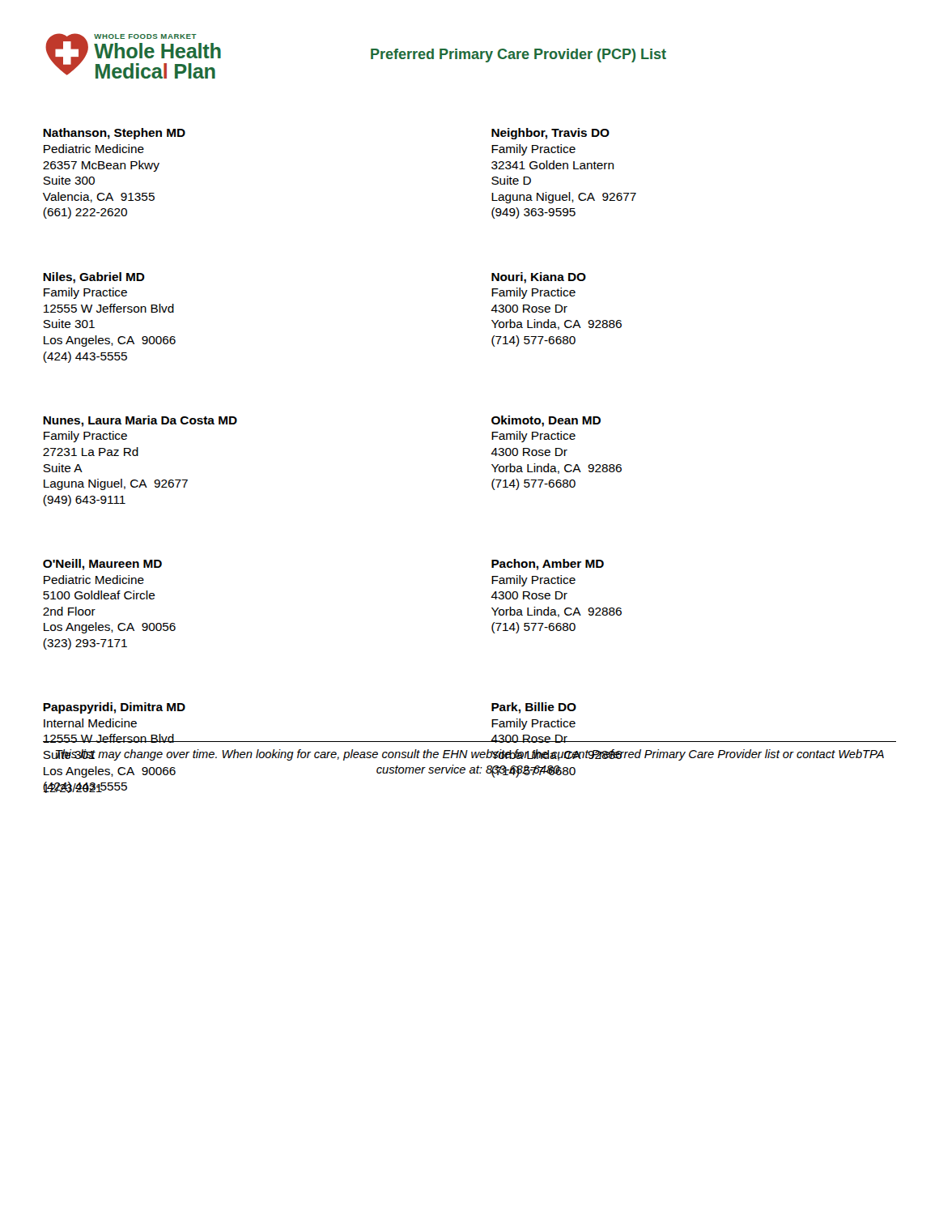Whole Foods Market
Whole Health
Medical Plan
Preferred Primary Care Provider (PCP) List
Nathanson, Stephen MD
Pediatric Medicine
26357 McBean Pkwy
Suite 300
Valencia, CA 91355
(661) 222-2620
Neighbor, Travis DO
Family Practice
32341 Golden Lantern
Suite D
Laguna Niguel, CA 92677
(949) 363-9595
Niles, Gabriel MD
Family Practice
12555 W Jefferson Blvd
Suite 301
Los Angeles, CA 90066
(424) 443-5555
Nouri, Kiana DO
Family Practice
4300 Rose Dr
Yorba Linda, CA 92886
(714) 577-6680
Nunes, Laura Maria Da Costa MD
Family Practice
27231 La Paz Rd
Suite A
Laguna Niguel, CA 92677
(949) 643-9111
Okimoto, Dean MD
Family Practice
4300 Rose Dr
Yorba Linda, CA 92886
(714) 577-6680
O'Neill, Maureen MD
Pediatric Medicine
5100 Goldleaf Circle
2nd Floor
Los Angeles, CA 90056
(323) 293-7171
Pachon, Amber MD
Family Practice
4300 Rose Dr
Yorba Linda, CA 92886
(714) 577-6680
Papaspyridi, Dimitra MD
Internal Medicine
12555 W Jefferson Blvd
Suite 301
Los Angeles, CA 90066
(424) 443-5555
Park, Billie DO
Family Practice
4300 Rose Dr
Yorba Linda, CA 92886
(714) 577-6680
This list may change over time. When looking for care, please consult the EHN website for the current Preferred Primary Care Provider list or contact WebTPA customer service at: 833-682-6480.
12/23/2021